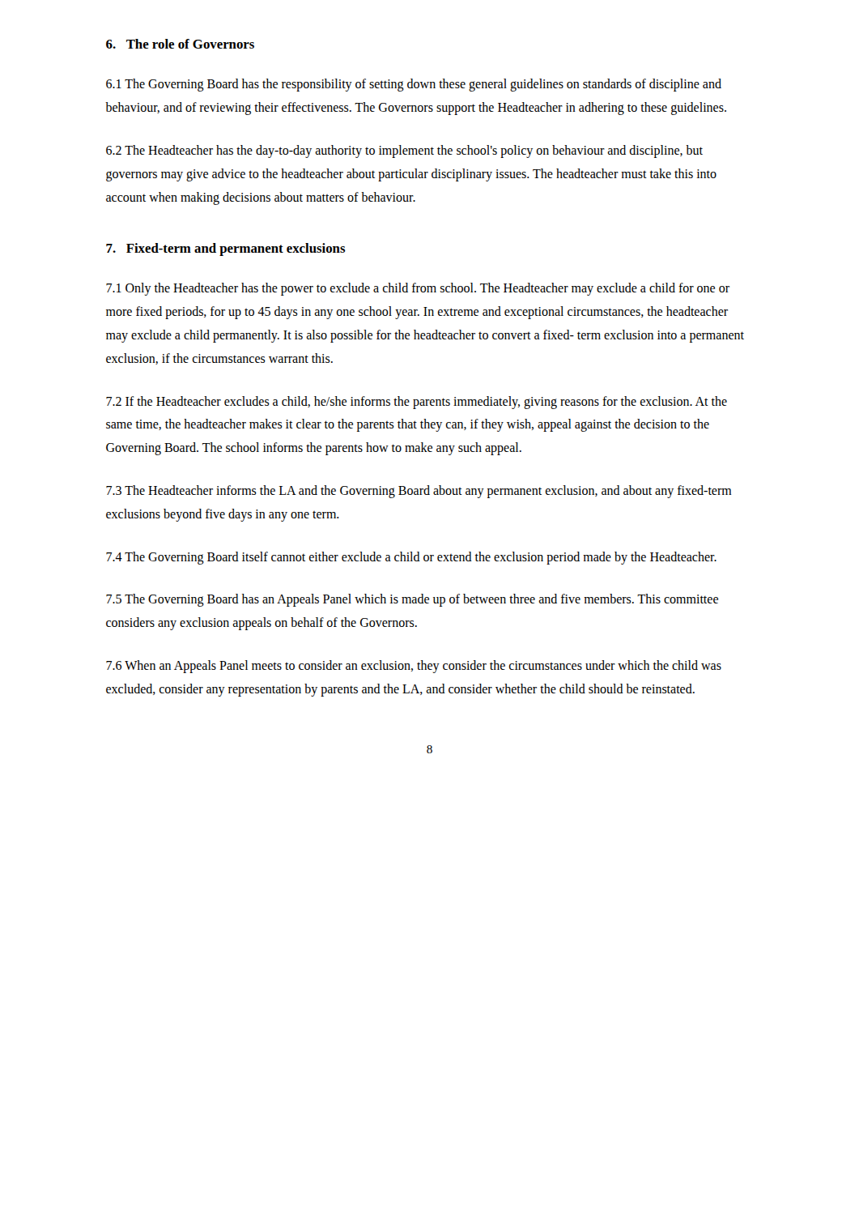6. The role of Governors
6.1 The Governing Board has the responsibility of setting down these general guidelines on standards of discipline and behaviour, and of reviewing their effectiveness. The Governors support the Headteacher in adhering to these guidelines.
6.2 The Headteacher has the day-to-day authority to implement the school's policy on behaviour and discipline, but governors may give advice to the headteacher about particular disciplinary issues. The headteacher must take this into account when making decisions about matters of behaviour.
7. Fixed-term and permanent exclusions
7.1 Only the Headteacher has the power to exclude a child from school. The Headteacher may exclude a child for one or more fixed periods, for up to 45 days in any one school year. In extreme and exceptional circumstances, the headteacher may exclude a child permanently. It is also possible for the headteacher to convert a fixed- term exclusion into a permanent exclusion, if the circumstances warrant this.
7.2 If the Headteacher excludes a child, he/she informs the parents immediately, giving reasons for the exclusion. At the same time, the headteacher makes it clear to the parents that they can, if they wish, appeal against the decision to the Governing Board. The school informs the parents how to make any such appeal.
7.3 The Headteacher informs the LA and the Governing Board about any permanent exclusion, and about any fixed-term exclusions beyond five days in any one term.
7.4 The Governing Board itself cannot either exclude a child or extend the exclusion period made by the Headteacher.
7.5 The Governing Board has an Appeals Panel which is made up of between three and five members. This committee considers any exclusion appeals on behalf of the Governors.
7.6 When an Appeals Panel meets to consider an exclusion, they consider the circumstances under which the child was excluded, consider any representation by parents and the LA, and consider whether the child should be reinstated.
8